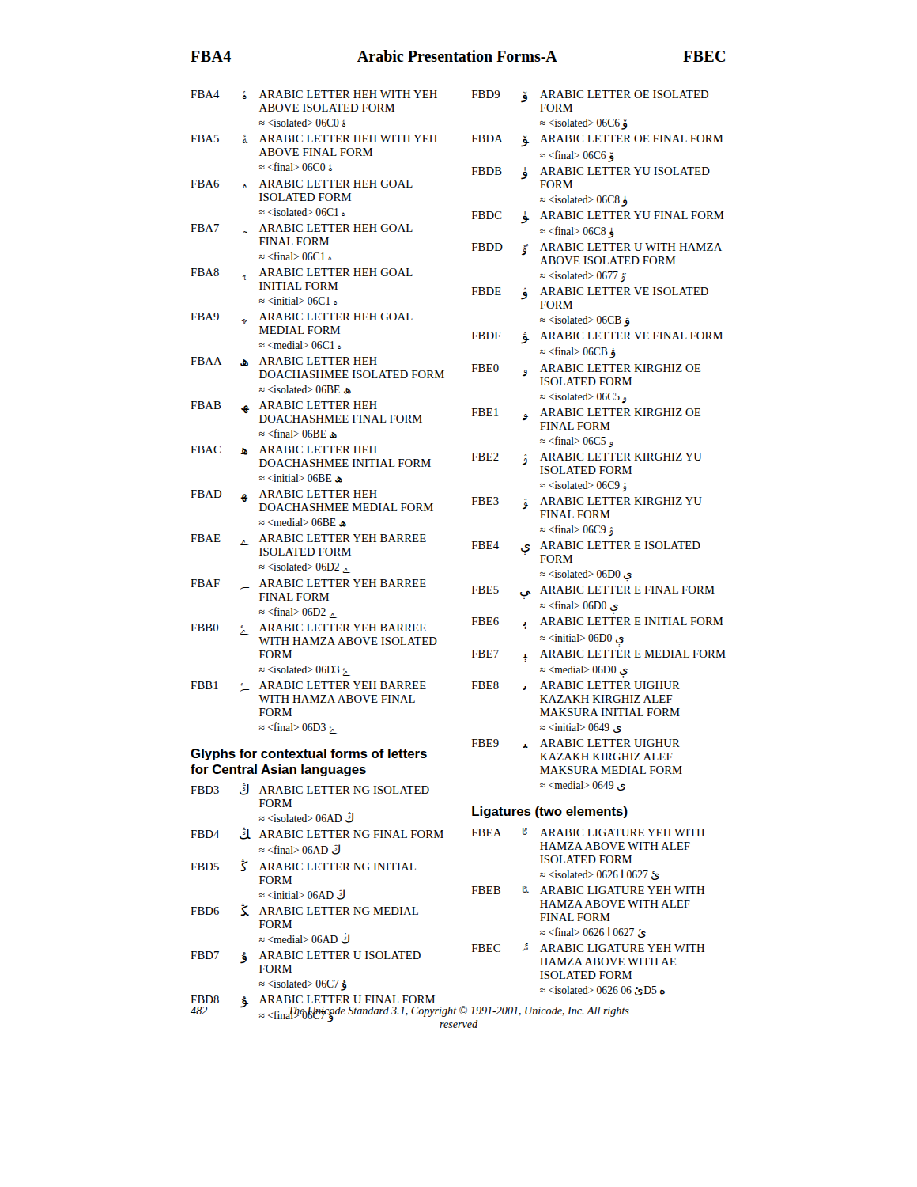FBA4
Arabic Presentation Forms-A
FBEC
FBA4
ﮤ
Arabic letter heh with yeh above isolated form
≈ <isolated> 06C0 ۀ
FBA5
ﮥ
Arabic letter heh with yeh above final form
≈ <final> 06C0 ۀ
FBA6
ﮦ
Arabic letter heh goal isolated form
≈ <isolated> 06C1 ہ
FBA7
ﮧ
Arabic letter heh goal final form
≈ <final> 06C1 ہ
FBA8
ﮨ
Arabic letter heh goal initial form
≈ <initial> 06C1 ہ
FBA9
ﮩ
Arabic letter heh goal medial form
≈ <medial> 06C1 ہ
FBAA
ﮪ
Arabic letter heh doachashmee isolated form
≈ <isolated> 06BE ھ
FBAB
ﮫ
Arabic letter heh doachashmee final form
≈ <final> 06BE ھ
FBAC
ﮬ
Arabic letter heh doachashmee initial form
≈ <initial> 06BE ھ
FBAD
ﮭ
Arabic letter heh doachashmee medial form
≈ <medial> 06BE ھ
FBAE
ﮮ
Arabic letter yeh barree isolated form
≈ <isolated> 06D2 ے
FBAF
ﮯ
Arabic letter yeh barree final form
≈ <final> 06D2 ے
FBB0
ﮰ
Arabic letter yeh barree with hamza above isolated form
≈ <isolated> 06D3 ۓ
FBB1
ﮱ
Arabic letter yeh barree with hamza above final form
≈ <final> 06D3 ۓ
Glyphs for contextual forms of letters for Central Asian languages
FBD3
ﯓ
Arabic letter ng isolated form
≈ <isolated> 06AD ڭ
FBD4
ﯔ
Arabic letter ng final form
≈ <final> 06AD ڭ
FBD5
ﯕ
Arabic letter ng initial form
≈ <initial> 06AD ڭ
FBD6
ﯖ
Arabic letter ng medial form
≈ <medial> 06AD ڭ
FBD7
ﯗ
Arabic letter u isolated form
≈ <isolated> 06C7 ۇ
FBD8
ﯘ
Arabic letter u final form
≈ <final> 06C7 ۇ
FBD9
ﯙ
Arabic letter oe isolated form
≈ <isolated> 06C6 ۆ
FBDA
ﯚ
Arabic letter oe final form
≈ <final> 06C6 ۆ
FBDB
ﯛ
Arabic letter yu isolated form
≈ <isolated> 06C8 ۈ
FBDC
ﯜ
Arabic letter yu final form
≈ <final> 06C8 ۈ
FBDD
ﯝ
Arabic letter u with hamza above isolated form
≈ <isolated> 0677 ٷ
FBDE
ﯞ
Arabic letter ve isolated form
≈ <isolated> 06CB ۋ
FBDF
ﯟ
Arabic letter ve final form
≈ <final> 06CB ۋ
FBE0
ﯠ
Arabic letter kirghiz oe isolated form
≈ <isolated> 06C5 ۅ
FBE1
ﯡ
Arabic letter kirghiz oe final form
≈ <final> 06C5 ۅ
FBE2
ﯢ
Arabic letter kirghiz yu isolated form
≈ <isolated> 06C9 ۉ
FBE3
ﯣ
Arabic letter kirghiz yu final form
≈ <final> 06C9 ۉ
FBE4
ﯤ
Arabic letter e isolated form
≈ <isolated> 06D0 ې
FBE5
ﯥ
Arabic letter e final form
≈ <final> 06D0 ې
FBE6
ﯦ
Arabic letter e initial form
≈ <initial> 06D0 ې
FBE7
ﯧ
Arabic letter e medial form
≈ <medial> 06D0 ې
FBE8
ﯨ
Arabic letter uighur kazakh kirghiz alef maksura initial form
≈ <initial> 0649 ى
FBE9
ﯩ
Arabic letter uighur kazakh kirghiz alef maksura medial form
≈ <medial> 0649 ى
Ligatures (two elements)
FBEA
ﯪ
Arabic ligature yeh with hamza above with alef isolated form
≈ <isolated> 0626 ئ 0627 ا
FBEB
ﯫ
Arabic ligature yeh with hamza above with alef final form
≈ <final> 0626 ئ 0627 ا
FBEC
ﯬ
Arabic ligature yeh with hamza above with ae isolated form
≈ <isolated> 0626 ئ 06D5 ە
482
The Unicode Standard 3.1, Copyright © 1991-2001, Unicode, Inc. All rights reserved